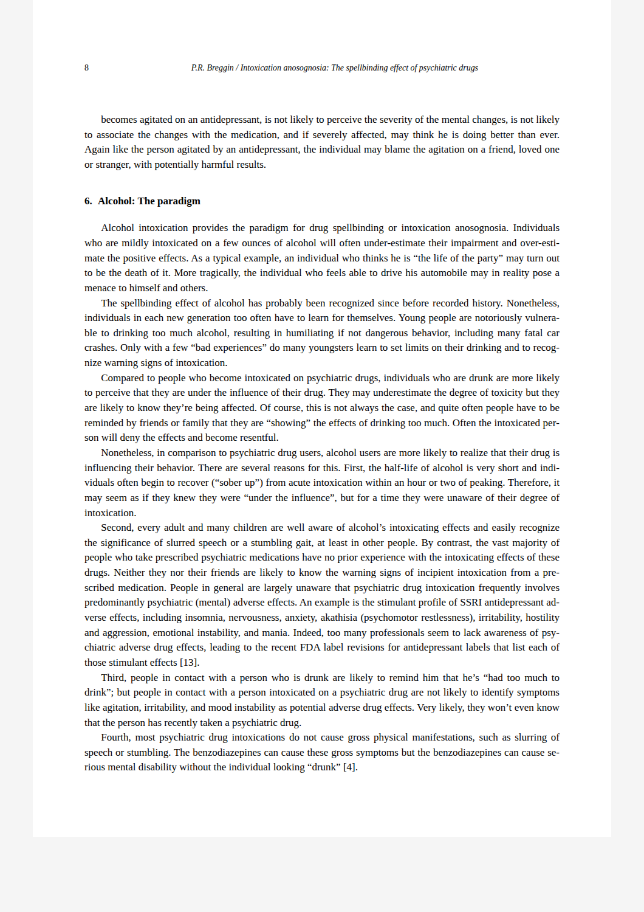8 P.R. Breggin / Intoxication anosognosia: The spellbinding effect of psychiatric drugs
becomes agitated on an antidepressant, is not likely to perceive the severity of the mental changes, is not likely to associate the changes with the medication, and if severely affected, may think he is doing better than ever. Again like the person agitated by an antidepressant, the individual may blame the agitation on a friend, loved one or stranger, with potentially harmful results.
6. Alcohol: The paradigm
Alcohol intoxication provides the paradigm for drug spellbinding or intoxication anosognosia. Individuals who are mildly intoxicated on a few ounces of alcohol will often under-estimate their impairment and over-estimate the positive effects. As a typical example, an individual who thinks he is “the life of the party” may turn out to be the death of it. More tragically, the individual who feels able to drive his automobile may in reality pose a menace to himself and others.
The spellbinding effect of alcohol has probably been recognized since before recorded history. Nonetheless, individuals in each new generation too often have to learn for themselves. Young people are notoriously vulnerable to drinking too much alcohol, resulting in humiliating if not dangerous behavior, including many fatal car crashes. Only with a few “bad experiences” do many youngsters learn to set limits on their drinking and to recognize warning signs of intoxication.
Compared to people who become intoxicated on psychiatric drugs, individuals who are drunk are more likely to perceive that they are under the influence of their drug. They may underestimate the degree of toxicity but they are likely to know they’re being affected. Of course, this is not always the case, and quite often people have to be reminded by friends or family that they are “showing” the effects of drinking too much. Often the intoxicated person will deny the effects and become resentful.
Nonetheless, in comparison to psychiatric drug users, alcohol users are more likely to realize that their drug is influencing their behavior. There are several reasons for this. First, the half-life of alcohol is very short and individuals often begin to recover (“sober up”) from acute intoxication within an hour or two of peaking. Therefore, it may seem as if they knew they were “under the influence”, but for a time they were unaware of their degree of intoxication.
Second, every adult and many children are well aware of alcohol’s intoxicating effects and easily recognize the significance of slurred speech or a stumbling gait, at least in other people. By contrast, the vast majority of people who take prescribed psychiatric medications have no prior experience with the intoxicating effects of these drugs. Neither they nor their friends are likely to know the warning signs of incipient intoxication from a prescribed medication. People in general are largely unaware that psychiatric drug intoxication frequently involves predominantly psychiatric (mental) adverse effects. An example is the stimulant profile of SSRI antidepressant adverse effects, including insomnia, nervousness, anxiety, akathisia (psychomotor restlessness), irritability, hostility and aggression, emotional instability, and mania. Indeed, too many professionals seem to lack awareness of psychiatric adverse drug effects, leading to the recent FDA label revisions for antidepressant labels that list each of those stimulant effects [13].
Third, people in contact with a person who is drunk are likely to remind him that he’s “had too much to drink”; but people in contact with a person intoxicated on a psychiatric drug are not likely to identify symptoms like agitation, irritability, and mood instability as potential adverse drug effects. Very likely, they won’t even know that the person has recently taken a psychiatric drug.
Fourth, most psychiatric drug intoxications do not cause gross physical manifestations, such as slurring of speech or stumbling. The benzodiazepines can cause these gross symptoms but the benzodiazepines can cause serious mental disability without the individual looking “drunk” [4].